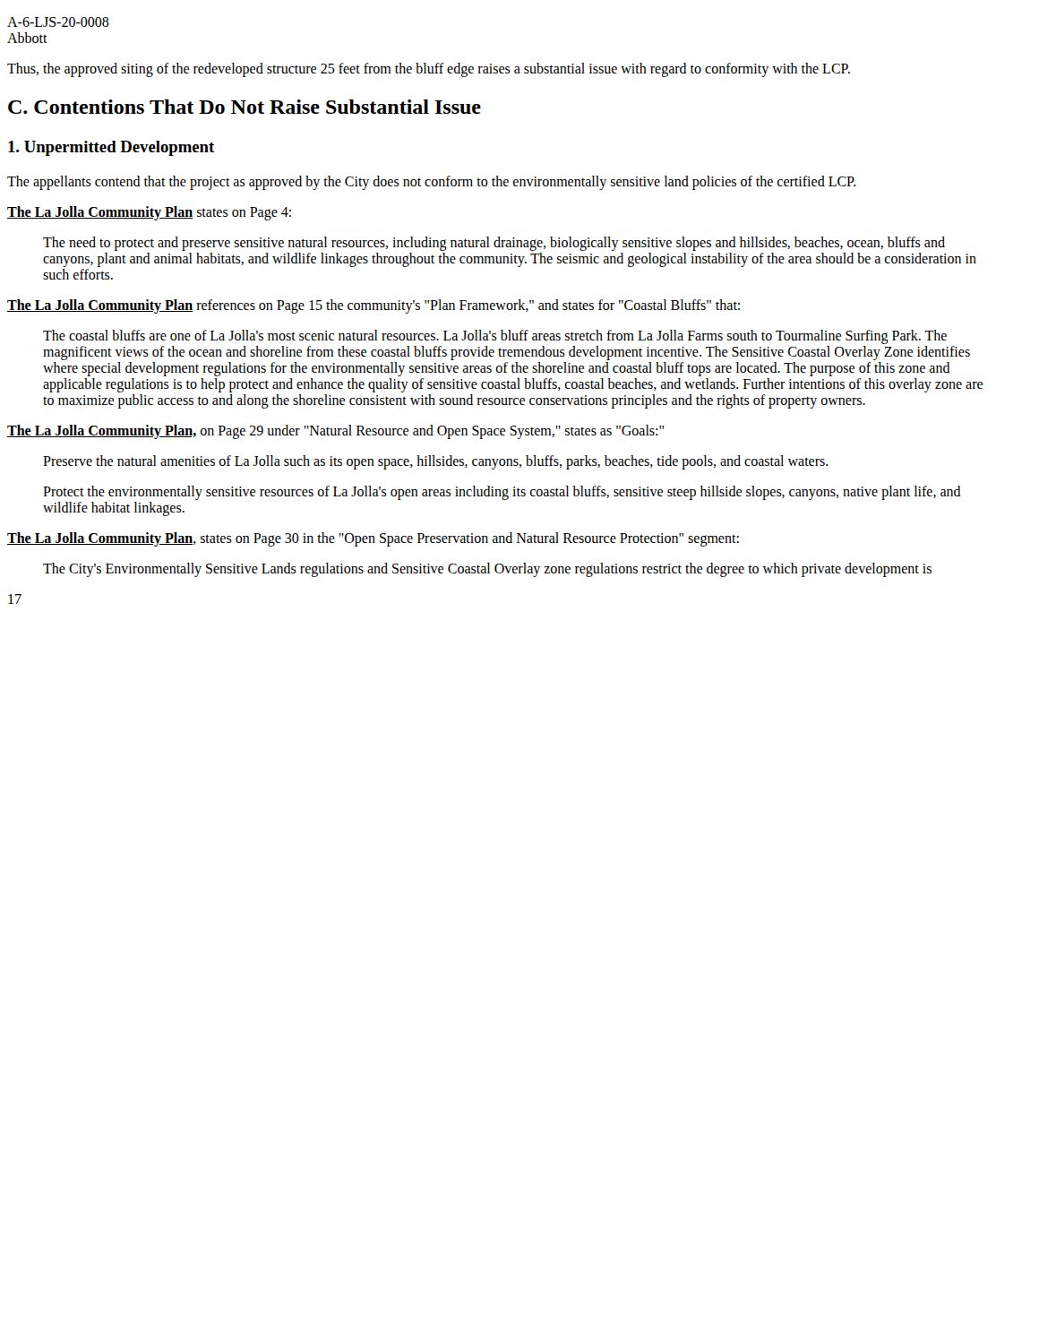A-6-LJS-20-0008
Abbott
Thus, the approved siting of the redeveloped structure 25 feet from the bluff edge raises a substantial issue with regard to conformity with the LCP.
C. Contentions That Do Not Raise Substantial Issue
1. Unpermitted Development
The appellants contend that the project as approved by the City does not conform to the environmentally sensitive land policies of the certified LCP.
The La Jolla Community Plan states on Page 4:
The need to protect and preserve sensitive natural resources, including natural drainage, biologically sensitive slopes and hillsides, beaches, ocean, bluffs and canyons, plant and animal habitats, and wildlife linkages throughout the community. The seismic and geological instability of the area should be a consideration in such efforts.
The La Jolla Community Plan references on Page 15 the community's "Plan Framework," and states for "Coastal Bluffs" that:
The coastal bluffs are one of La Jolla's most scenic natural resources. La Jolla's bluff areas stretch from La Jolla Farms south to Tourmaline Surfing Park. The magnificent views of the ocean and shoreline from these coastal bluffs provide tremendous development incentive. The Sensitive Coastal Overlay Zone identifies where special development regulations for the environmentally sensitive areas of the shoreline and coastal bluff tops are located. The purpose of this zone and applicable regulations is to help protect and enhance the quality of sensitive coastal bluffs, coastal beaches, and wetlands. Further intentions of this overlay zone are to maximize public access to and along the shoreline consistent with sound resource conservations principles and the rights of property owners.
The La Jolla Community Plan, on Page 29 under "Natural Resource and Open Space System," states as "Goals:"
Preserve the natural amenities of La Jolla such as its open space, hillsides, canyons, bluffs, parks, beaches, tide pools, and coastal waters.
Protect the environmentally sensitive resources of La Jolla's open areas including its coastal bluffs, sensitive steep hillside slopes, canyons, native plant life, and wildlife habitat linkages.
The La Jolla Community Plan, states on Page 30 in the "Open Space Preservation and Natural Resource Protection" segment:
The City's Environmentally Sensitive Lands regulations and Sensitive Coastal Overlay zone regulations restrict the degree to which private development is
17